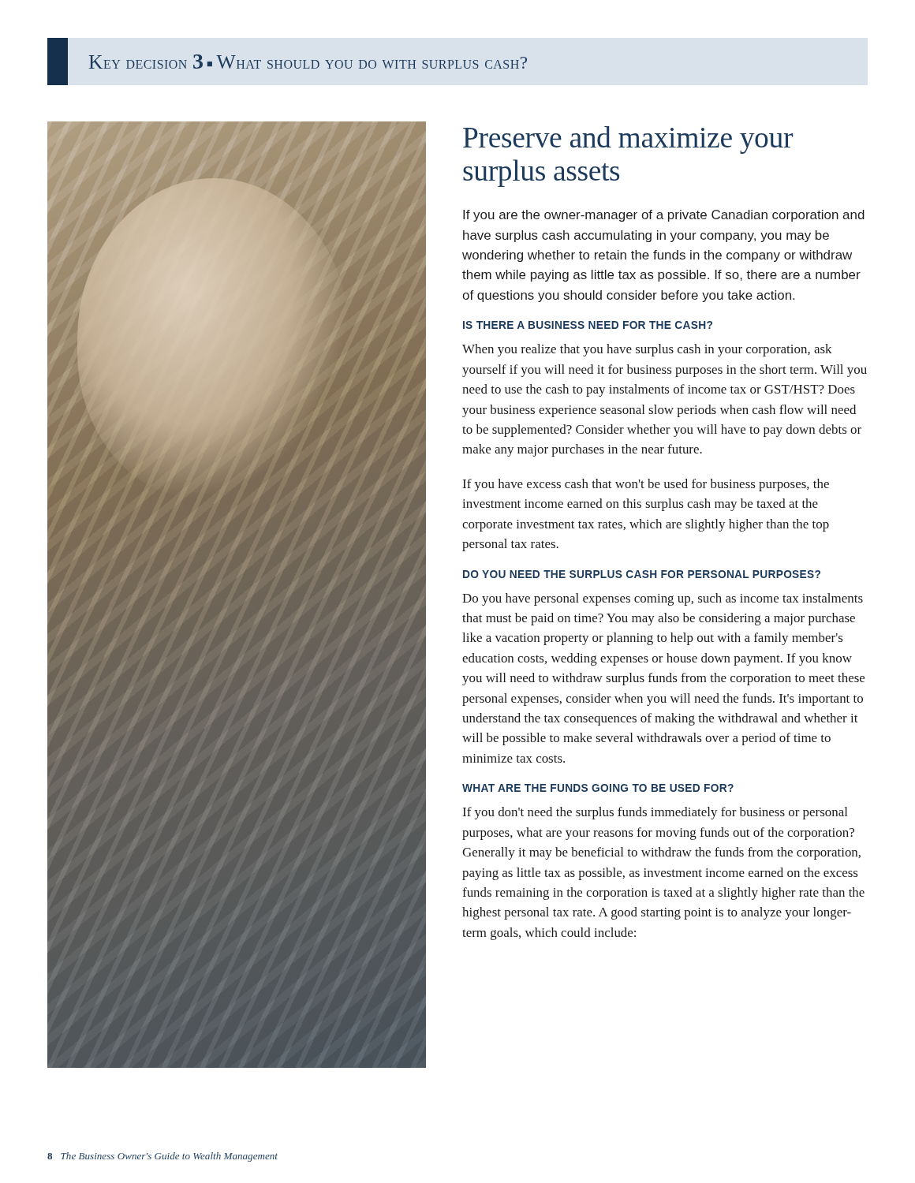Key decision 3■What should you do with surplus cash?
Preserve and maximize your surplus assets
If you are the owner-manager of a private Canadian corporation and have surplus cash accumulating in your company, you may be wondering whether to retain the funds in the company or withdraw them while paying as little tax as possible. If so, there are a number of questions you should consider before you take action.
Is there a business need for the cash?
When you realize that you have surplus cash in your corporation, ask yourself if you will need it for business purposes in the short term. Will you need to use the cash to pay instalments of income tax or GST/HST? Does your business experience seasonal slow periods when cash flow will need to be supplemented? Consider whether you will have to pay down debts or make any major purchases in the near future.
If you have excess cash that won't be used for business purposes, the investment income earned on this surplus cash may be taxed at the corporate investment tax rates, which are slightly higher than the top personal tax rates.
Do you need the surplus cash for personal purposes?
Do you have personal expenses coming up, such as income tax instalments that must be paid on time? You may also be considering a major purchase like a vacation property or planning to help out with a family member's education costs, wedding expenses or house down payment. If you know you will need to withdraw surplus funds from the corporation to meet these personal expenses, consider when you will need the funds. It's important to understand the tax consequences of making the withdrawal and whether it will be possible to make several withdrawals over a period of time to minimize tax costs.
What are the funds going to be used for?
If you don't need the surplus funds immediately for business or personal purposes, what are your reasons for moving funds out of the corporation? Generally it may be beneficial to withdraw the funds from the corporation, paying as little tax as possible, as investment income earned on the excess funds remaining in the corporation is taxed at a slightly higher rate than the highest personal tax rate. A good starting point is to analyze your longer-term goals, which could include:
8 The Business Owner's Guide to Wealth Management